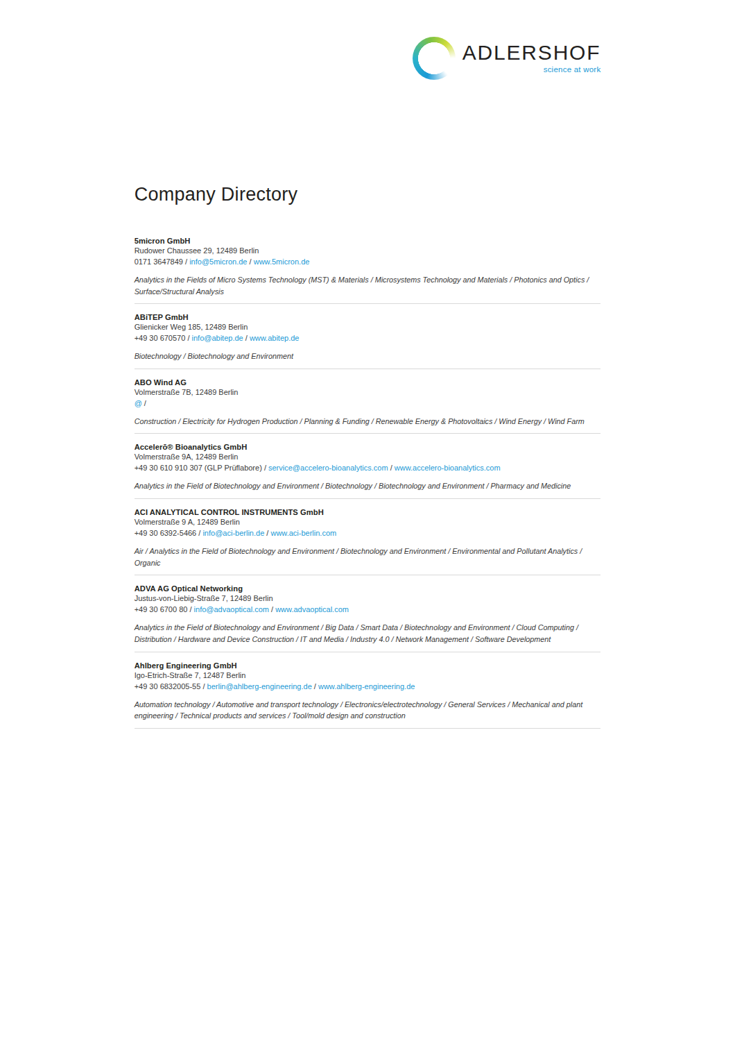ADLERSHOF
science at work
Company Directory
5micron GmbH
Rudower Chaussee 29, 12489 Berlin
0171 3647849 / info@5micron.de / www.5micron.de
Analytics in the Fields of Micro Systems Technology (MST) & Materials / Microsystems Technology and Materials / Photonics and Optics / Surface/Structural Analysis
ABiTEP GmbH
Glienicker Weg 185, 12489 Berlin
+49 30 670570 / info@abitep.de / www.abitep.de
Biotechnology / Biotechnology and Environment
ABO Wind AG
Volmerstraße 7B, 12489 Berlin
@ /
Construction / Electricity for Hydrogen Production / Planning & Funding / Renewable Energy & Photovoltaics / Wind Energy / Wind Farm
Accelerō® Bioanalytics GmbH
Volmerstraße 9A, 12489 Berlin
+49 30 610 910 307 (GLP Prüflabore) / service@accelero-bioanalytics.com / www.accelero-bioanalytics.com
Analytics in the Field of Biotechnology and Environment / Biotechnology / Biotechnology and Environment / Pharmacy and Medicine
ACI ANALYTICAL CONTROL INSTRUMENTS GmbH
Volmerstraße 9 A, 12489 Berlin
+49 30 6392-5466 / info@aci-berlin.de / www.aci-berlin.com
Air / Analytics in the Field of Biotechnology and Environment / Biotechnology and Environment / Environmental and Pollutant Analytics / Organic
ADVA AG Optical Networking
Justus-von-Liebig-Straße 7, 12489 Berlin
+49 30 6700 80 / info@advaoptical.com / www.advaoptical.com
Analytics in the Field of Biotechnology and Environment / Big Data / Smart Data / Biotechnology and Environment / Cloud Computing / Distribution / Hardware and Device Construction / IT and Media / Industry 4.0 / Network Management / Software Development
Ahlberg Engineering GmbH
Igo-Etrich-Straße 7, 12487 Berlin
+49 30 6832005-55 / berlin@ahlberg-engineering.de / www.ahlberg-engineering.de
Automation technology / Automotive and transport technology / Electronics/electrotechnology / General Services / Mechanical and plant engineering / Technical products and services / Tool/mold design and construction